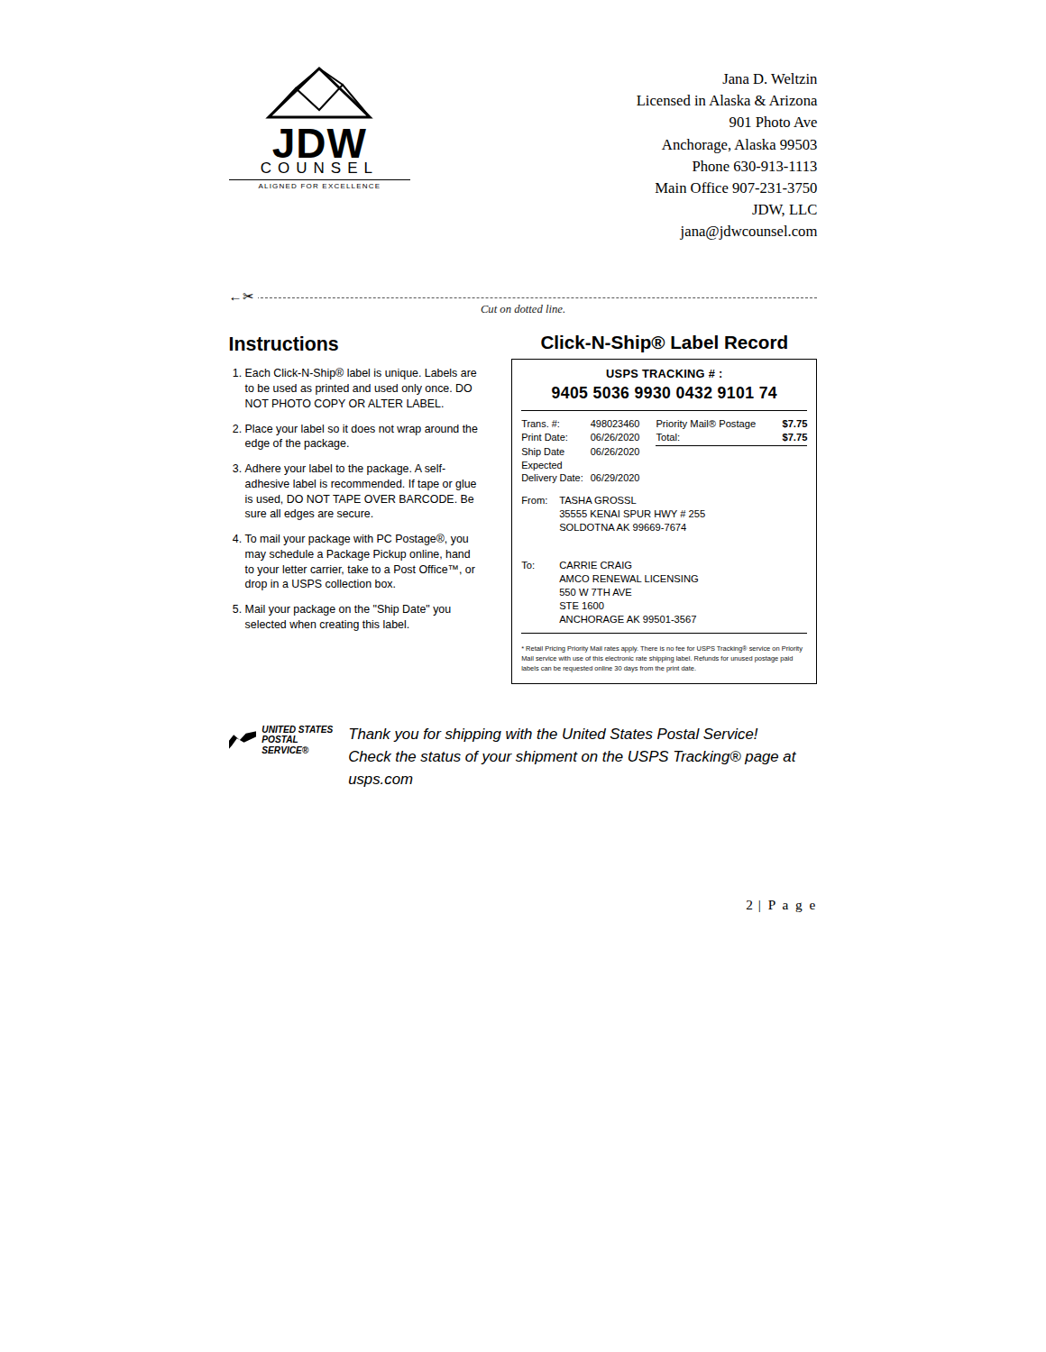JDW
COUNSEL
ALIGNED FOR EXCELLENCE
Jana D. Weltzin
Licensed in Alaska & Arizona
901 Photo Ave
Anchorage, Alaska 99503
Phone 630-913-1113
Main Office 907-231-3750
JDW, LLC
jana@jdwcounsel.com
←✂
Cut on dotted line.
Instructions
Each Click-N-Ship® label is unique. Labels are to be used as printed and used only once. DO NOT PHOTO COPY OR ALTER LABEL.
Place your label so it does not wrap around the edge of the package.
Adhere your label to the package. A self-adhesive label is recommended. If tape or glue is used, DO NOT TAPE OVER BARCODE. Be sure all edges are secure.
To mail your package with PC Postage®, you may schedule a Package Pickup online, hand to your letter carrier, take to a Post Office™, or drop in a USPS collection box.
Mail your package on the "Ship Date" you selected when creating this label.
Click-N-Ship® Label Record
USPS TRACKING # :
9405 5036 9930 0432 9101 74
| Trans. #: | 498023460 |
| Print Date: | 06/26/2020 |
| Ship Date | 06/26/2020 |
| Expected Delivery Date: | 06/29/2020 |
Priority Mail® Postage $7.75
Total: $7.75
| From: | TASHA GROSSL 35555 KENAI SPUR HWY # 255 SOLDOTNA AK 99669-7674 |
| To: | CARRIE CRAIG AMCO RENEWAL LICENSING 550 W 7TH AVE STE 1600 ANCHORAGE AK 99501-3567 |
* Retail Pricing Priority Mail rates apply. There is no fee for USPS Tracking® service on Priority Mail service with use of this electronic rate shipping label. Refunds for unused postage paid labels can be requested online 30 days from the print date.
UNITED STATES
POSTAL SERVICE®
Thank you for shipping with the United States Postal Service!
Check the status of your shipment on the USPS Tracking® page at usps.com
2 | P a g e